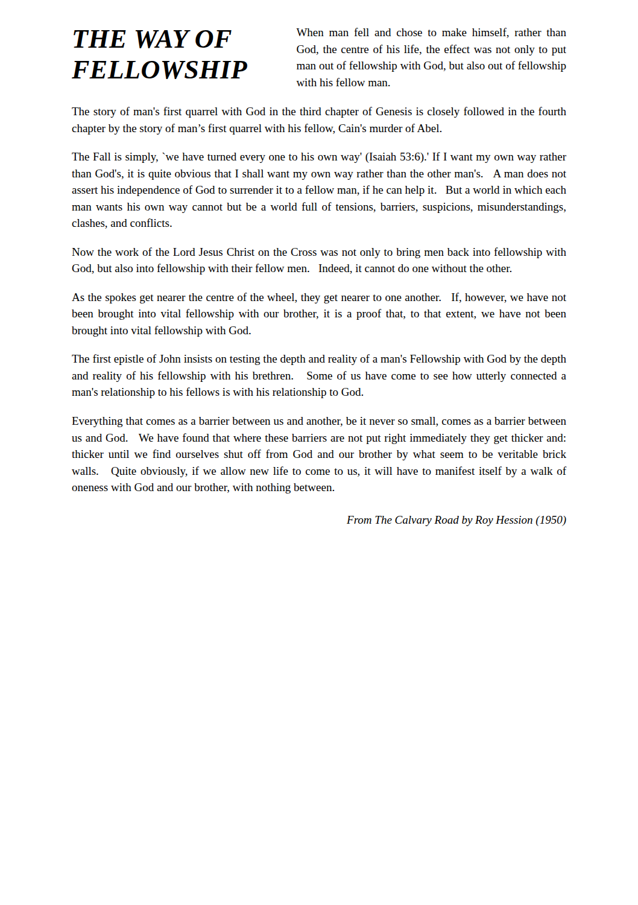THE WAY OF FELLOWSHIP
When man fell and chose to make himself, rather than God, the centre of his life, the effect was not only to put man out of fellowship with God, but also out of fellowship with his fellow man.
The story of man's first quarrel with God in the third chapter of Genesis is closely followed in the fourth chapter by the story of man’s first quarrel with his fellow, Cain's murder of Abel.
The Fall is simply, `we have turned every one to his own way' (Isaiah 53:6).' If I want my own way rather than God's, it is quite obvious that I shall want my own way rather than the other man's. A man does not assert his independence of God to surrender it to a fellow man, if he can help it. But a world in which each man wants his own way cannot but be a world full of tensions, barriers, suspicions, misunderstandings, clashes, and conflicts.
Now the work of the Lord Jesus Christ on the Cross was not only to bring men back into fellowship with God, but also into fellowship with their fellow men. Indeed, it cannot do one without the other.
As the spokes get nearer the centre of the wheel, they get nearer to one another. If, however, we have not been brought into vital fellowship with our brother, it is a proof that, to that extent, we have not been brought into vital fellowship with God.
The first epistle of John insists on testing the depth and reality of a man's Fellowship with God by the depth and reality of his fellowship with his brethren. Some of us have come to see how utterly connected a man's relationship to his fellows is with his relationship to God.
Everything that comes as a barrier between us and another, be it never so small, comes as a barrier between us and God. We have found that where these barriers are not put right immediately they get thicker and: thicker until we find ourselves shut off from God and our brother by what seem to be veritable brick walls. Quite obviously, if we allow new life to come to us, it will have to manifest itself by a walk of oneness with God and our brother, with nothing between.
From The Calvary Road by Roy Hession (1950)